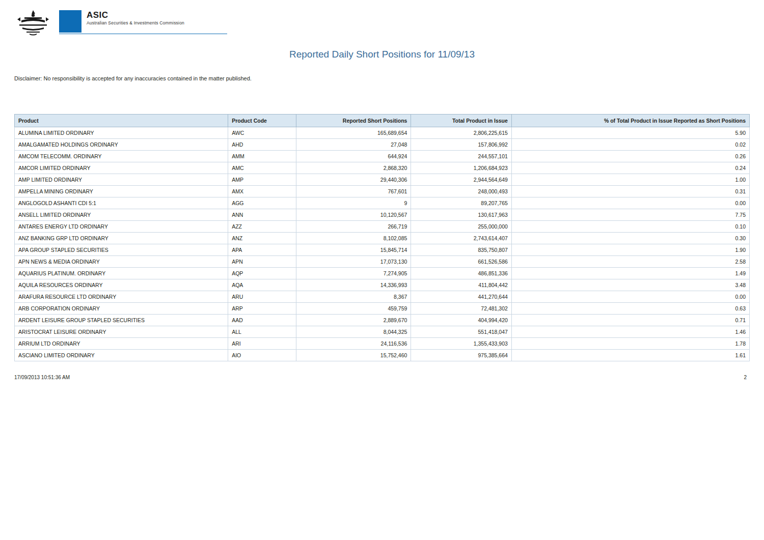ASIC
Australian Securities & Investments Commission
Reported Daily Short Positions for 11/09/13
Disclaimer: No responsibility is accepted for any inaccuracies contained in the matter published.
| Product | Product Code | Reported Short Positions | Total Product in Issue | % of Total Product in Issue Reported as Short Positions |
| --- | --- | --- | --- | --- |
| ALUMINA LIMITED ORDINARY | AWC | 165,689,654 | 2,806,225,615 | 5.90 |
| AMALGAMATED HOLDINGS ORDINARY | AHD | 27,048 | 157,806,992 | 0.02 |
| AMCOM TELECOMM. ORDINARY | AMM | 644,924 | 244,557,101 | 0.26 |
| AMCOR LIMITED ORDINARY | AMC | 2,868,320 | 1,206,684,923 | 0.24 |
| AMP LIMITED ORDINARY | AMP | 29,440,306 | 2,944,564,649 | 1.00 |
| AMPELLA MINING ORDINARY | AMX | 767,601 | 248,000,493 | 0.31 |
| ANGLOGOLD ASHANTI CDI 5:1 | AGG | 9 | 89,207,765 | 0.00 |
| ANSELL LIMITED ORDINARY | ANN | 10,120,567 | 130,617,963 | 7.75 |
| ANTARES ENERGY LTD ORDINARY | AZZ | 266,719 | 255,000,000 | 0.10 |
| ANZ BANKING GRP LTD ORDINARY | ANZ | 8,102,085 | 2,743,614,407 | 0.30 |
| APA GROUP STAPLED SECURITIES | APA | 15,845,714 | 835,750,807 | 1.90 |
| APN NEWS & MEDIA ORDINARY | APN | 17,073,130 | 661,526,586 | 2.58 |
| AQUARIUS PLATINUM. ORDINARY | AQP | 7,274,905 | 486,851,336 | 1.49 |
| AQUILA RESOURCES ORDINARY | AQA | 14,336,993 | 411,804,442 | 3.48 |
| ARAFURA RESOURCE LTD ORDINARY | ARU | 8,367 | 441,270,644 | 0.00 |
| ARB CORPORATION ORDINARY | ARP | 459,759 | 72,481,302 | 0.63 |
| ARDENT LEISURE GROUP STAPLED SECURITIES | AAD | 2,889,670 | 404,994,420 | 0.71 |
| ARISTOCRAT LEISURE ORDINARY | ALL | 8,044,325 | 551,418,047 | 1.46 |
| ARRIUM LTD ORDINARY | ARI | 24,116,536 | 1,355,433,903 | 1.78 |
| ASCIANO LIMITED ORDINARY | AIO | 15,752,460 | 975,385,664 | 1.61 |
17/09/2013 10:51:36 AM
2